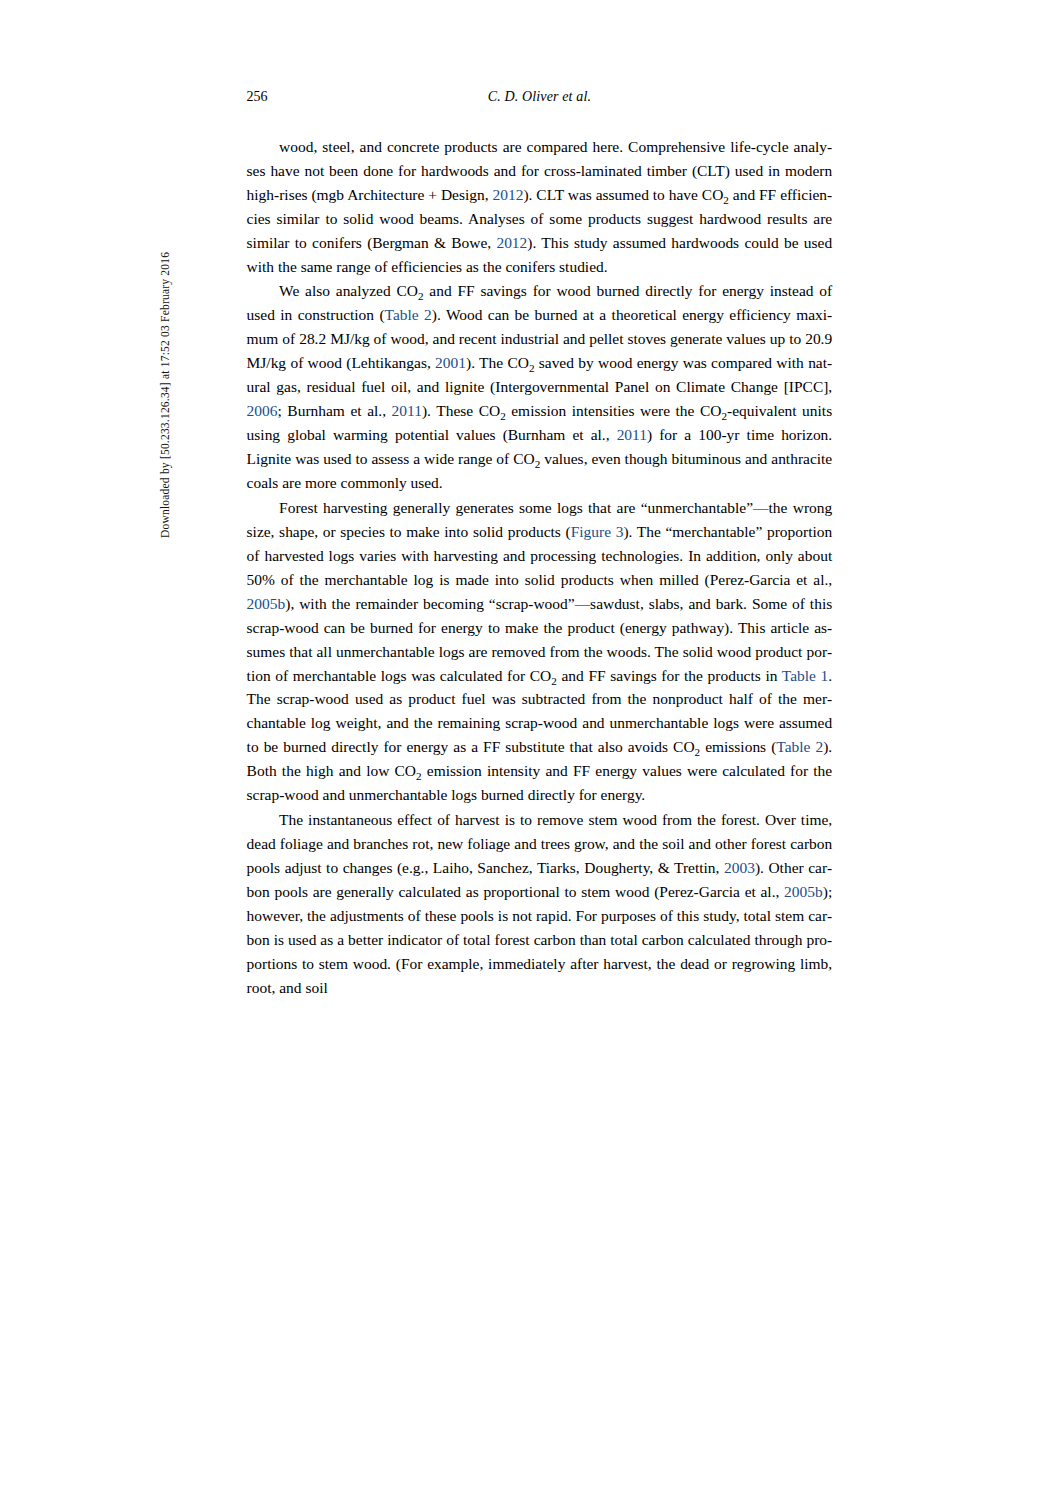Downloaded by [50.233.126.34] at 17:52 03 February 2016
256 C. D. Oliver et al.
wood, steel, and concrete products are compared here. Comprehensive life-cycle analyses have not been done for hardwoods and for cross-laminated timber (CLT) used in modern high-rises (mgb Architecture + Design, 2012). CLT was assumed to have CO2 and FF efficiencies similar to solid wood beams. Analyses of some products suggest hardwood results are similar to conifers (Bergman & Bowe, 2012). This study assumed hardwoods could be used with the same range of efficiencies as the conifers studied.
We also analyzed CO2 and FF savings for wood burned directly for energy instead of used in construction (Table 2). Wood can be burned at a theoretical energy efficiency maximum of 28.2 MJ/kg of wood, and recent industrial and pellet stoves generate values up to 20.9 MJ/kg of wood (Lehtikangas, 2001). The CO2 saved by wood energy was compared with natural gas, residual fuel oil, and lignite (Intergovernmental Panel on Climate Change [IPCC], 2006; Burnham et al., 2011). These CO2 emission intensities were the CO2-equivalent units using global warming potential values (Burnham et al., 2011) for a 100-yr time horizon. Lignite was used to assess a wide range of CO2 values, even though bituminous and anthracite coals are more commonly used.
Forest harvesting generally generates some logs that are “unmerchantable”—the wrong size, shape, or species to make into solid products (Figure 3). The “merchantable” proportion of harvested logs varies with harvesting and processing technologies. In addition, only about 50% of the merchantable log is made into solid products when milled (Perez-Garcia et al., 2005b), with the remainder becoming “scrap-wood”—sawdust, slabs, and bark. Some of this scrap-wood can be burned for energy to make the product (energy pathway). This article assumes that all unmerchantable logs are removed from the woods. The solid wood product portion of merchantable logs was calculated for CO2 and FF savings for the products in Table 1. The scrap-wood used as product fuel was subtracted from the nonproduct half of the merchantable log weight, and the remaining scrap-wood and unmerchantable logs were assumed to be burned directly for energy as a FF substitute that also avoids CO2 emissions (Table 2). Both the high and low CO2 emission intensity and FF energy values were calculated for the scrap-wood and unmerchantable logs burned directly for energy.
The instantaneous effect of harvest is to remove stem wood from the forest. Over time, dead foliage and branches rot, new foliage and trees grow, and the soil and other forest carbon pools adjust to changes (e.g., Laiho, Sanchez, Tiarks, Dougherty, & Trettin, 2003). Other carbon pools are generally calculated as proportional to stem wood (Perez-Garcia et al., 2005b); however, the adjustments of these pools is not rapid. For purposes of this study, total stem carbon is used as a better indicator of total forest carbon than total carbon calculated through proportions to stem wood. (For example, immediately after harvest, the dead or regrowing limb, root, and soil